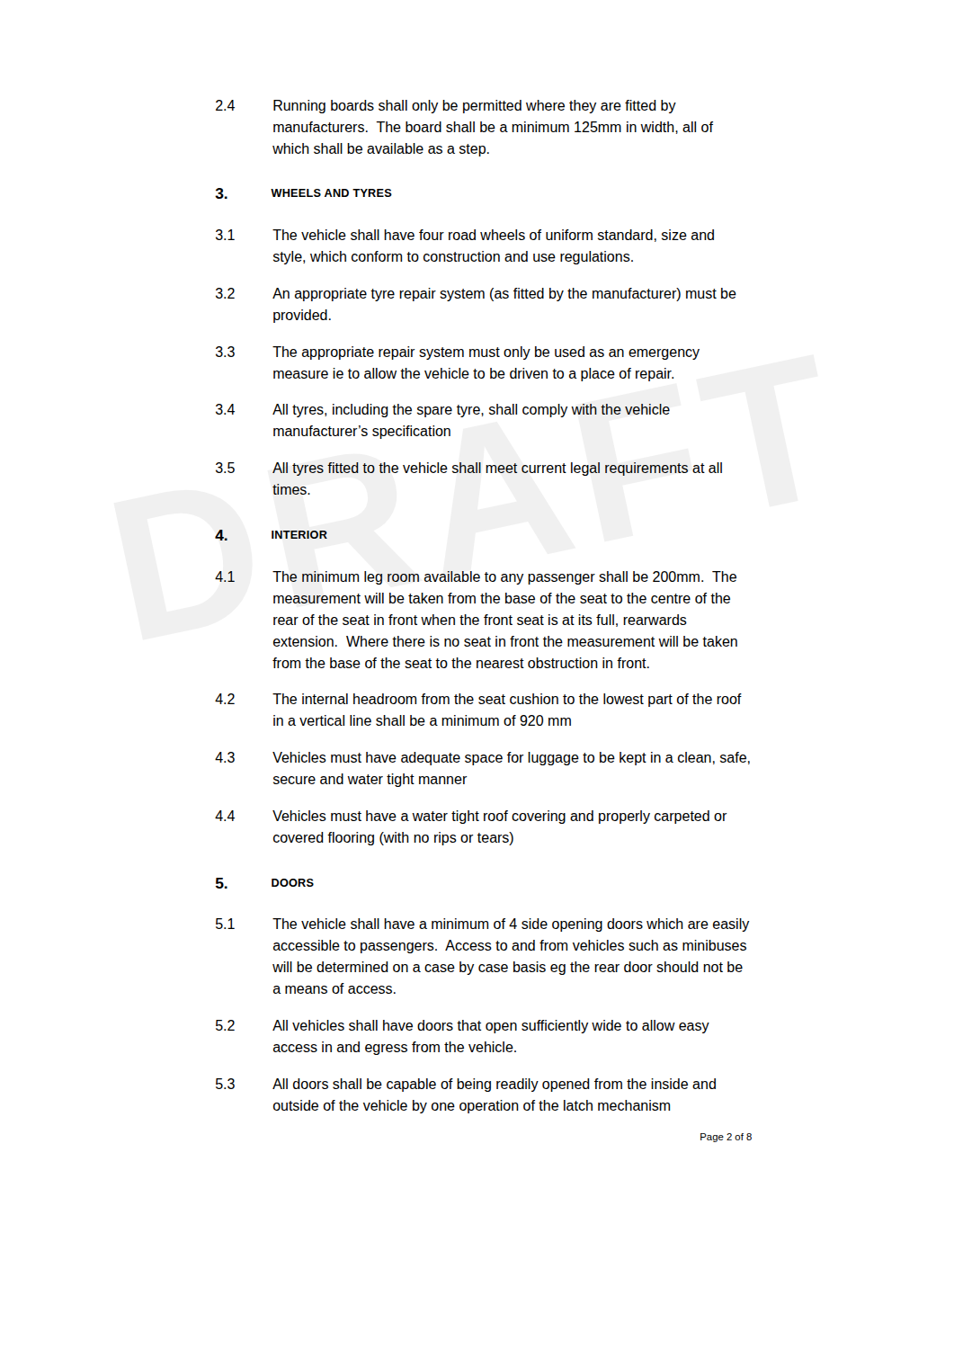DRAFT
2.4
Running boards shall only be permitted where they are fitted by manufacturers. The board shall be a minimum 125mm in width, all of which shall be available as a step.
3.
Wheels and Tyres
3.1
The vehicle shall have four road wheels of uniform standard, size and style, which conform to construction and use regulations.
3.2
An appropriate tyre repair system (as fitted by the manufacturer) must be provided.
3.3
The appropriate repair system must only be used as an emergency measure ie to allow the vehicle to be driven to a place of repair.
3.4
All tyres, including the spare tyre, shall comply with the vehicle manufacturer’s specification
3.5
All tyres fitted to the vehicle shall meet current legal requirements at all times.
4.
Interior
4.1
The minimum leg room available to any passenger shall be 200mm. The measurement will be taken from the base of the seat to the centre of the rear of the seat in front when the front seat is at its full, rearwards extension. Where there is no seat in front the measurement will be taken from the base of the seat to the nearest obstruction in front.
4.2
The internal headroom from the seat cushion to the lowest part of the roof in a vertical line shall be a minimum of 920 mm
4.3
Vehicles must have adequate space for luggage to be kept in a clean, safe, secure and water tight manner
4.4
Vehicles must have a water tight roof covering and properly carpeted or covered flooring (with no rips or tears)
5.
Doors
5.1
The vehicle shall have a minimum of 4 side opening doors which are easily accessible to passengers. Access to and from vehicles such as minibuses will be determined on a case by case basis eg the rear door should not be a means of access.
5.2
All vehicles shall have doors that open sufficiently wide to allow easy access in and egress from the vehicle.
5.3
All doors shall be capable of being readily opened from the inside and outside of the vehicle by one operation of the latch mechanism
Page 2 of 8